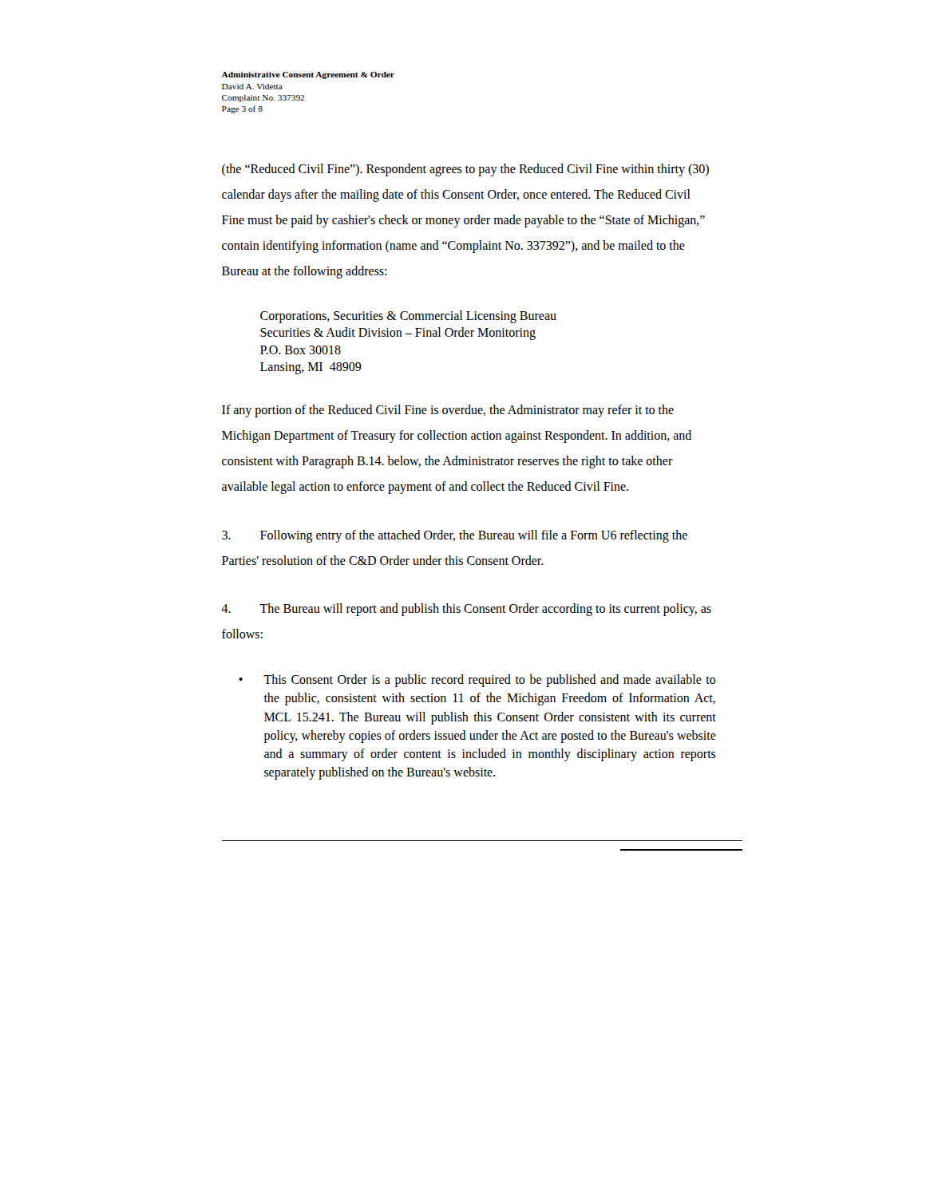Administrative Consent Agreement & Order
David A. Videtta
Complaint No. 337392
Page 3 of 8
(the “Reduced Civil Fine”). Respondent agrees to pay the Reduced Civil Fine within thirty (30) calendar days after the mailing date of this Consent Order, once entered. The Reduced Civil Fine must be paid by cashier's check or money order made payable to the “State of Michigan,” contain identifying information (name and “Complaint No. 337392”), and be mailed to the Bureau at the following address:
Corporations, Securities & Commercial Licensing Bureau
Securities & Audit Division – Final Order Monitoring
P.O. Box 30018
Lansing, MI 48909
If any portion of the Reduced Civil Fine is overdue, the Administrator may refer it to the Michigan Department of Treasury for collection action against Respondent. In addition, and consistent with Paragraph B.14. below, the Administrator reserves the right to take other available legal action to enforce payment of and collect the Reduced Civil Fine.
3. Following entry of the attached Order, the Bureau will file a Form U6 reflecting the Parties' resolution of the C&D Order under this Consent Order.
4. The Bureau will report and publish this Consent Order according to its current policy, as follows:
This Consent Order is a public record required to be published and made available to the public, consistent with section 11 of the Michigan Freedom of Information Act, MCL 15.241. The Bureau will publish this Consent Order consistent with its current policy, whereby copies of orders issued under the Act are posted to the Bureau's website and a summary of order content is included in monthly disciplinary action reports separately published on the Bureau's website.